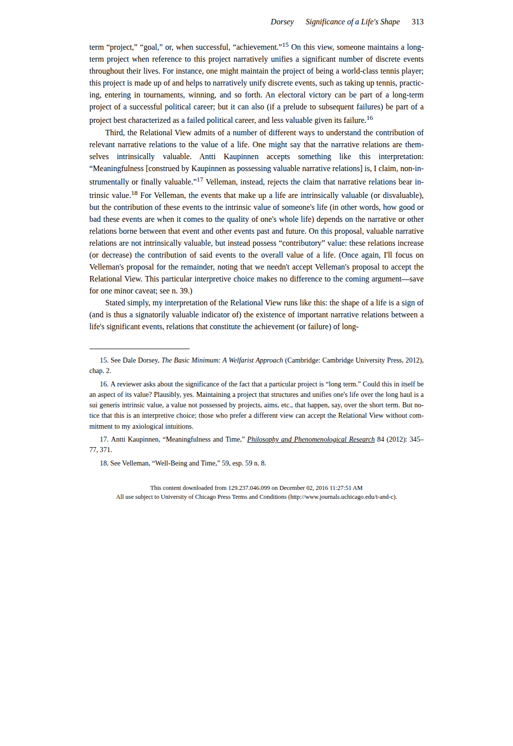Dorsey Significance of a Life's Shape 313
term “project,” “goal,” or, when successful, “achievement.”15 On this view, someone maintains a long-term project when reference to this project narratively unifies a significant number of discrete events throughout their lives. For instance, one might maintain the project of being a world-class tennis player; this project is made up of and helps to narratively unify discrete events, such as taking up tennis, practicing, entering in tournaments, winning, and so forth. An electoral victory can be part of a long-term project of a successful political career; but it can also (if a prelude to subsequent failures) be part of a project best characterized as a failed political career, and less valuable given its failure.16
Third, the Relational View admits of a number of different ways to understand the contribution of relevant narrative relations to the value of a life. One might say that the narrative relations are themselves intrinsically valuable. Antti Kaupinnen accepts something like this interpretation: “Meaningfulness [construed by Kaupinnen as possessing valuable narrative relations] is, I claim, non-instrumentally or finally valuable.”17 Velleman, instead, rejects the claim that narrative relations bear intrinsic value.18 For Velleman, the events that make up a life are intrinsically valuable (or disvaluable), but the contribution of these events to the intrinsic value of someone's life (in other words, how good or bad these events are when it comes to the quality of one's whole life) depends on the narrative or other relations borne between that event and other events past and future. On this proposal, valuable narrative relations are not intrinsically valuable, but instead possess “contributory” value: these relations increase (or decrease) the contribution of said events to the overall value of a life. (Once again, I'll focus on Velleman's proposal for the remainder, noting that we needn't accept Velleman's proposal to accept the Relational View. This particular interpretive choice makes no difference to the coming argument—save for one minor caveat; see n. 39.)
Stated simply, my interpretation of the Relational View runs like this: the shape of a life is a sign of (and is thus a signatorily valuable indicator of) the existence of important narrative relations between a life's significant events, relations that constitute the achievement (or failure) of long-
See Dale Dorsey, The Basic Minimum: A Welfarist Approach (Cambridge: Cambridge University Press, 2012), chap. 2.
A reviewer asks about the significance of the fact that a particular project is “long term.” Could this in itself be an aspect of its value? Plausibly, yes. Maintaining a project that structures and unifies one's life over the long haul is a sui generis intrinsic value, a value not possessed by projects, aims, etc., that happen, say, over the short term. But notice that this is an interpretive choice; those who prefer a different view can accept the Relational View without commitment to my axiological intuitions.
Antti Kaupinnen, “Meaningfulness and Time,” Philosophy and Phenomenological Research 84 (2012): 345–77, 371.
See Velleman, “Well-Being and Time,” 59, esp. 59 n. 8.
This content downloaded from 129.237.046.099 on December 02, 2016 11:27:51 AM
All use subject to University of Chicago Press Terms and Conditions (http://www.journals.uchicago.edu/t-and-c).